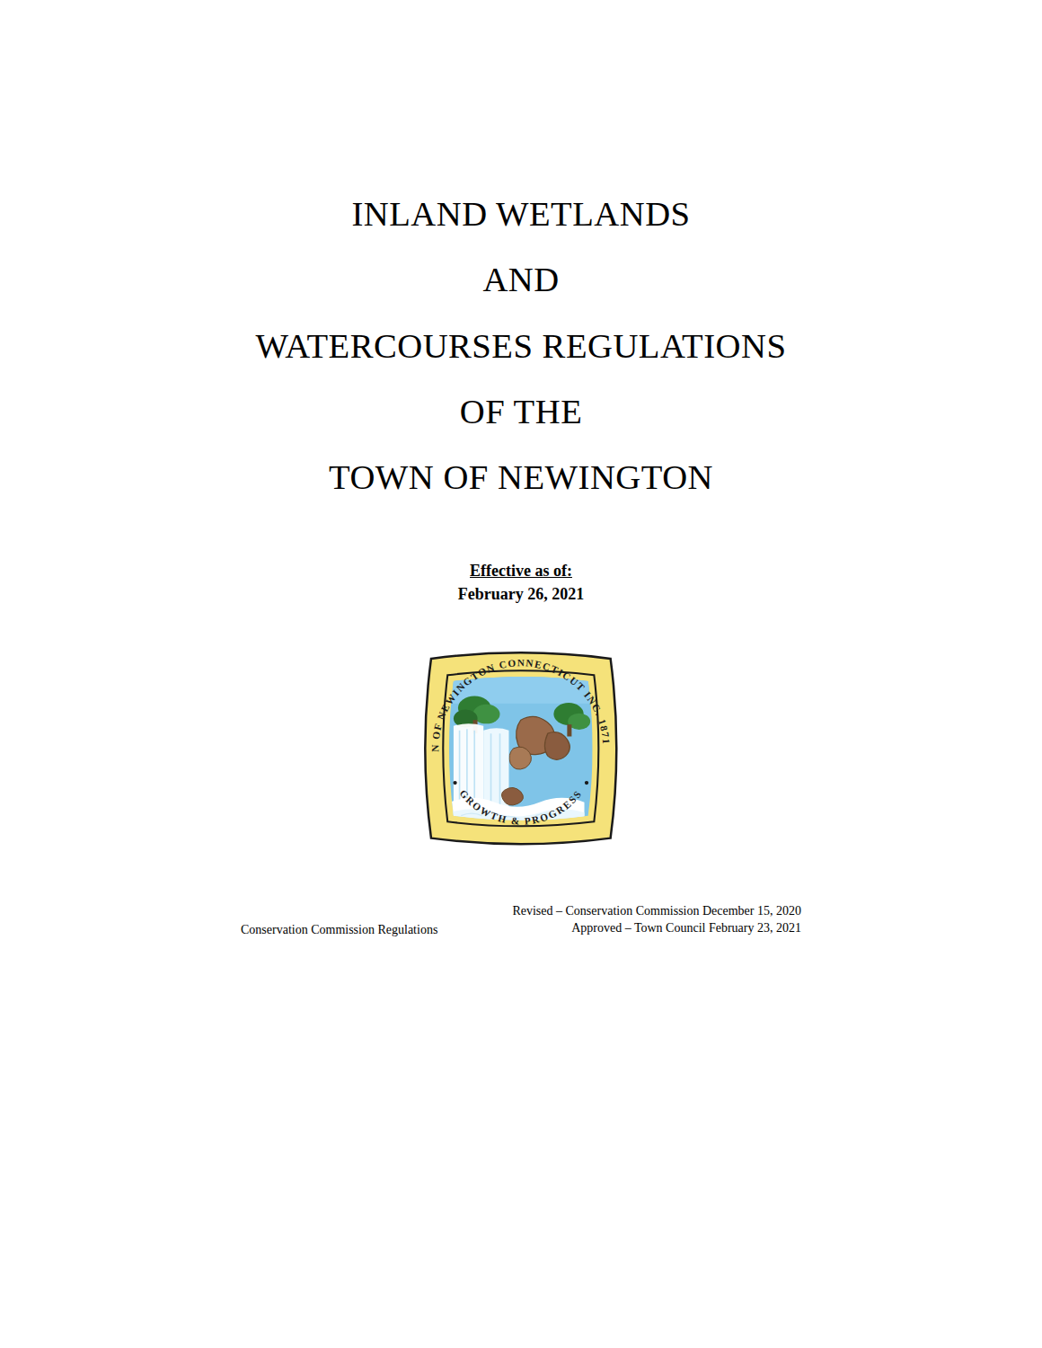INLAND WETLANDS
AND
WATERCOURSES REGULATIONS
OF THE
TOWN OF NEWINGTON
Effective as of:
February 26, 2021
TOWN OF NEWINGTON CONNECTICUT INC. 1871 SEAL GROWTH & PROGRESS
Conservation Commission Regulations
Revised – Conservation Commission December 15, 2020
Approved – Town Council February 23, 2021